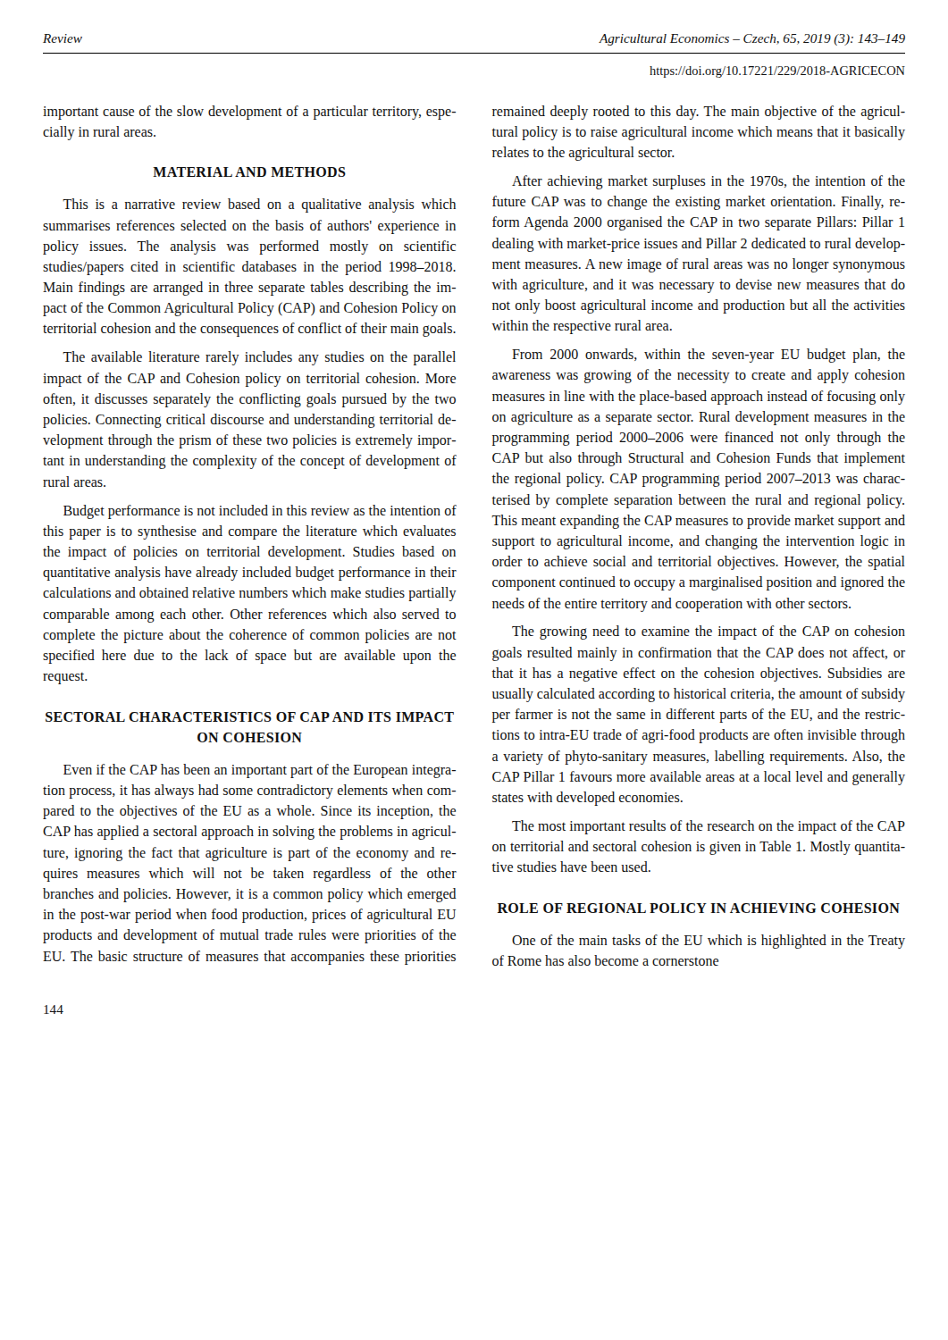Review Agricultural Economics – Czech, 65, 2019 (3): 143–149
https://doi.org/10.17221/229/2018-AGRICECON
important cause of the slow development of a particular territory, especially in rural areas.
Material and Methods
This is a narrative review based on a qualitative analysis which summarises references selected on the basis of authors' experience in policy issues. The analysis was performed mostly on scientific studies/papers cited in scientific databases in the period 1998–2018. Main findings are arranged in three separate tables describing the impact of the Common Agricultural Policy (CAP) and Cohesion Policy on territorial cohesion and the consequences of conflict of their main goals.
The available literature rarely includes any studies on the parallel impact of the CAP and Cohesion policy on territorial cohesion. More often, it discusses separately the conflicting goals pursued by the two policies. Connecting critical discourse and understanding territorial development through the prism of these two policies is extremely important in understanding the complexity of the concept of development of rural areas.
Budget performance is not included in this review as the intention of this paper is to synthesise and compare the literature which evaluates the impact of policies on territorial development. Studies based on quantitative analysis have already included budget performance in their calculations and obtained relative numbers which make studies partially comparable among each other. Other references which also served to complete the picture about the coherence of common policies are not specified here due to the lack of space but are available upon the request.
Sectoral characteristics of CAP and its impact on cohesion
Even if the CAP has been an important part of the European integration process, it has always had some contradictory elements when compared to the objectives of the EU as a whole. Since its inception, the CAP has applied a sectoral approach in solving the problems in agriculture, ignoring the fact that agriculture is part of the economy and requires measures which will not be taken regardless of the other branches and policies. However, it is a common policy which emerged in the post-war period when food production, prices of agricultural EU products and development of mutual trade rules were priorities of the EU. The basic structure of measures that accompanies these priorities remained deeply rooted to this day. The main objective of the agricultural policy is to raise agricultural income which means that it basically relates to the agricultural sector.
After achieving market surpluses in the 1970s, the intention of the future CAP was to change the existing market orientation. Finally, reform Agenda 2000 organised the CAP in two separate Pillars: Pillar 1 dealing with market-price issues and Pillar 2 dedicated to rural development measures. A new image of rural areas was no longer synonymous with agriculture, and it was necessary to devise new measures that do not only boost agricultural income and production but all the activities within the respective rural area.
From 2000 onwards, within the seven-year EU budget plan, the awareness was growing of the necessity to create and apply cohesion measures in line with the place-based approach instead of focusing only on agriculture as a separate sector. Rural development measures in the programming period 2000–2006 were financed not only through the CAP but also through Structural and Cohesion Funds that implement the regional policy. CAP programming period 2007–2013 was characterised by complete separation between the rural and regional policy. This meant expanding the CAP measures to provide market support and support to agricultural income, and changing the intervention logic in order to achieve social and territorial objectives. However, the spatial component continued to occupy a marginalised position and ignored the needs of the entire territory and cooperation with other sectors.
The growing need to examine the impact of the CAP on cohesion goals resulted mainly in confirmation that the CAP does not affect, or that it has a negative effect on the cohesion objectives. Subsidies are usually calculated according to historical criteria, the amount of subsidy per farmer is not the same in different parts of the EU, and the restrictions to intra-EU trade of agri-food products are often invisible through a variety of phyto-sanitary measures, labelling requirements. Also, the CAP Pillar 1 favours more available areas at a local level and generally states with developed economies.
The most important results of the research on the impact of the CAP on territorial and sectoral cohesion is given in Table 1. Mostly quantitative studies have been used.
Role of regional policy in achieving cohesion
One of the main tasks of the EU which is highlighted in the Treaty of Rome has also become a cornerstone
144